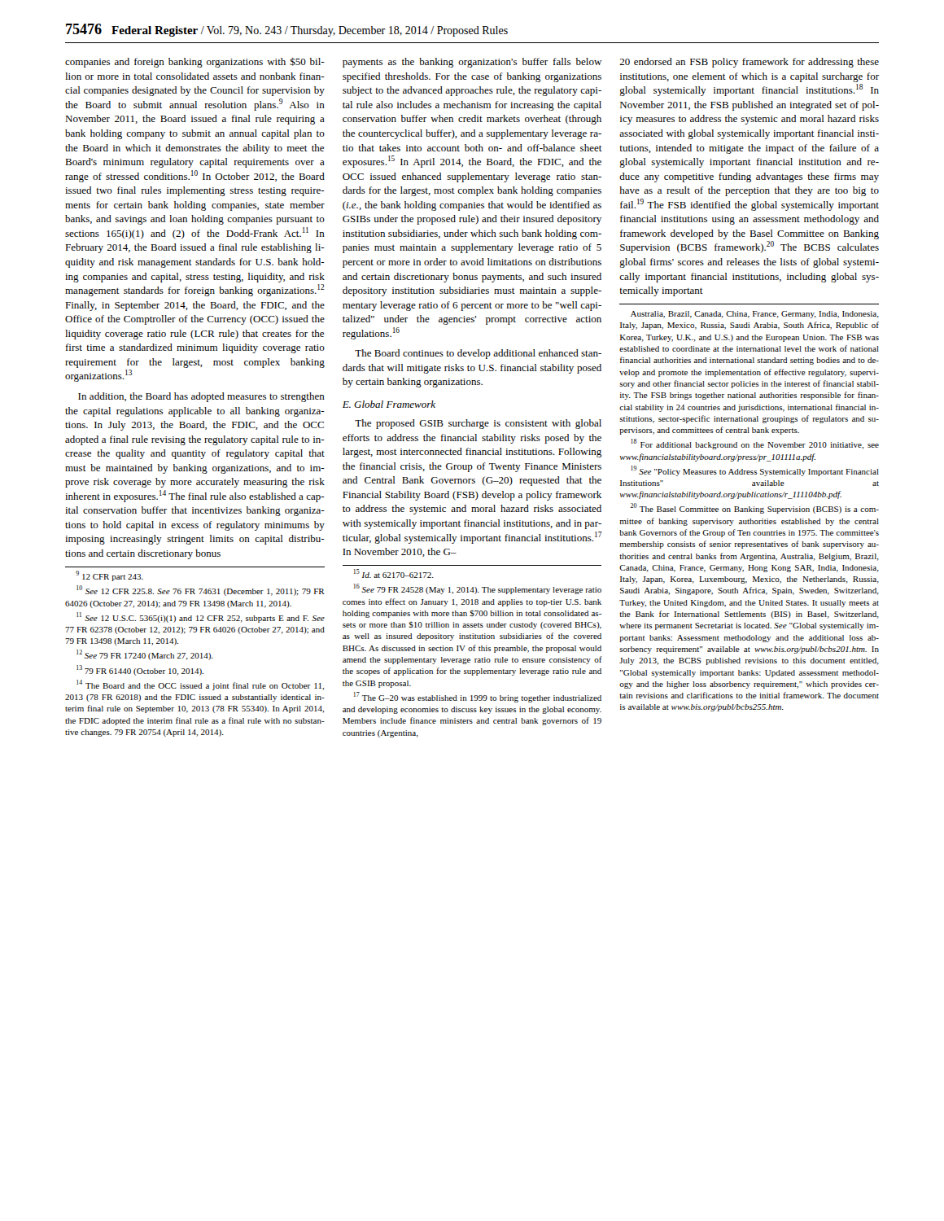75476 Federal Register / Vol. 79, No. 243 / Thursday, December 18, 2014 / Proposed Rules
companies and foreign banking organizations with $50 billion or more in total consolidated assets and nonbank financial companies designated by the Council for supervision by the Board to submit annual resolution plans.9 Also in November 2011, the Board issued a final rule requiring a bank holding company to submit an annual capital plan to the Board in which it demonstrates the ability to meet the Board's minimum regulatory capital requirements over a range of stressed conditions.10 In October 2012, the Board issued two final rules implementing stress testing requirements for certain bank holding companies, state member banks, and savings and loan holding companies pursuant to sections 165(i)(1) and (2) of the Dodd-Frank Act.11 In February 2014, the Board issued a final rule establishing liquidity and risk management standards for U.S. bank holding companies and capital, stress testing, liquidity, and risk management standards for foreign banking organizations.12 Finally, in September 2014, the Board, the FDIC, and the Office of the Comptroller of the Currency (OCC) issued the liquidity coverage ratio rule (LCR rule) that creates for the first time a standardized minimum liquidity coverage ratio requirement for the largest, most complex banking organizations.13
In addition, the Board has adopted measures to strengthen the capital regulations applicable to all banking organizations. In July 2013, the Board, the FDIC, and the OCC adopted a final rule revising the regulatory capital rule to increase the quality and quantity of regulatory capital that must be maintained by banking organizations, and to improve risk coverage by more accurately measuring the risk inherent in exposures.14 The final rule also established a capital conservation buffer that incentivizes banking organizations to hold capital in excess of regulatory minimums by imposing increasingly stringent limits on capital distributions and certain discretionary bonus
9 12 CFR part 243.
10 See 12 CFR 225.8. See 76 FR 74631 (December 1, 2011); 79 FR 64026 (October 27, 2014); and 79 FR 13498 (March 11, 2014).
11 See 12 U.S.C. 5365(i)(1) and 12 CFR 252, subparts E and F. See 77 FR 62378 (October 12, 2012); 79 FR 64026 (October 27, 2014); and 79 FR 13498 (March 11, 2014).
12 See 79 FR 17240 (March 27, 2014).
13 79 FR 61440 (October 10, 2014).
14 The Board and the OCC issued a joint final rule on October 11, 2013 (78 FR 62018) and the FDIC issued a substantially identical interim final rule on September 10, 2013 (78 FR 55340). In April 2014, the FDIC adopted the interim final rule as a final rule with no substantive changes. 79 FR 20754 (April 14, 2014).
payments as the banking organization's buffer falls below specified thresholds. For the case of banking organizations subject to the advanced approaches rule, the regulatory capital rule also includes a mechanism for increasing the capital conservation buffer when credit markets overheat (through the countercyclical buffer), and a supplementary leverage ratio that takes into account both on- and off-balance sheet exposures.15 In April 2014, the Board, the FDIC, and the OCC issued enhanced supplementary leverage ratio standards for the largest, most complex bank holding companies (i.e., the bank holding companies that would be identified as GSIBs under the proposed rule) and their insured depository institution subsidiaries, under which such bank holding companies must maintain a supplementary leverage ratio of 5 percent or more in order to avoid limitations on distributions and certain discretionary bonus payments, and such insured depository institution subsidiaries must maintain a supplementary leverage ratio of 6 percent or more to be "well capitalized" under the agencies' prompt corrective action regulations.16
The Board continues to develop additional enhanced standards that will mitigate risks to U.S. financial stability posed by certain banking organizations.
E. Global Framework
The proposed GSIB surcharge is consistent with global efforts to address the financial stability risks posed by the largest, most interconnected financial institutions. Following the financial crisis, the Group of Twenty Finance Ministers and Central Bank Governors (G–20) requested that the Financial Stability Board (FSB) develop a policy framework to address the systemic and moral hazard risks associated with systemically important financial institutions, and in particular, global systemically important financial institutions.17 In November 2010, the G–
15 Id. at 62170–62172.
16 See 79 FR 24528 (May 1, 2014). The supplementary leverage ratio comes into effect on January 1, 2018 and applies to top-tier U.S. bank holding companies with more than $700 billion in total consolidated assets or more than $10 trillion in assets under custody (covered BHCs), as well as insured depository institution subsidiaries of the covered BHCs. As discussed in section IV of this preamble, the proposal would amend the supplementary leverage ratio rule to ensure consistency of the scopes of application for the supplementary leverage ratio rule and the GSIB proposal.
17 The G–20 was established in 1999 to bring together industrialized and developing economies to discuss key issues in the global economy. Members include finance ministers and central bank governors of 19 countries (Argentina,
20 endorsed an FSB policy framework for addressing these institutions, one element of which is a capital surcharge for global systemically important financial institutions.18 In November 2011, the FSB published an integrated set of policy measures to address the systemic and moral hazard risks associated with global systemically important financial institutions, intended to mitigate the impact of the failure of a global systemically important financial institution and reduce any competitive funding advantages these firms may have as a result of the perception that they are too big to fail.19 The FSB identified the global systemically important financial institutions using an assessment methodology and framework developed by the Basel Committee on Banking Supervision (BCBS framework).20 The BCBS calculates global firms' scores and releases the lists of global systemically important financial institutions, including global systemically important
Australia, Brazil, Canada, China, France, Germany, India, Indonesia, Italy, Japan, Mexico, Russia, Saudi Arabia, South Africa, Republic of Korea, Turkey, U.K., and U.S.) and the European Union. The FSB was established to coordinate at the international level the work of national financial authorities and international standard setting bodies and to develop and promote the implementation of effective regulatory, supervisory and other financial sector policies in the interest of financial stability. The FSB brings together national authorities responsible for financial stability in 24 countries and jurisdictions, international financial institutions, sector-specific international groupings of regulators and supervisors, and committees of central bank experts.
18 For additional background on the November 2010 initiative, see www.financialstabilityboard.org/press/pr_101111a.pdf.
19 See "Policy Measures to Address Systemically Important Financial Institutions" available at www.financialstabilityboard.org/publications/r_111104bb.pdf.
20 The Basel Committee on Banking Supervision (BCBS) is a committee of banking supervisory authorities established by the central bank Governors of the Group of Ten countries in 1975. The committee's membership consists of senior representatives of bank supervisory authorities and central banks from Argentina, Australia, Belgium, Brazil, Canada, China, France, Germany, Hong Kong SAR, India, Indonesia, Italy, Japan, Korea, Luxembourg, Mexico, the Netherlands, Russia, Saudi Arabia, Singapore, South Africa, Spain, Sweden, Switzerland, Turkey, the United Kingdom, and the United States. It usually meets at the Bank for International Settlements (BIS) in Basel, Switzerland, where its permanent Secretariat is located. See "Global systemically important banks: Assessment methodology and the additional loss absorbency requirement" available at www.bis.org/publ/bcbs201.htm. In July 2013, the BCBS published revisions to this document entitled, "Global systemically important banks: Updated assessment methodology and the higher loss absorbency requirement," which provides certain revisions and clarifications to the initial framework. The document is available at www.bis.org/publ/bcbs255.htm.